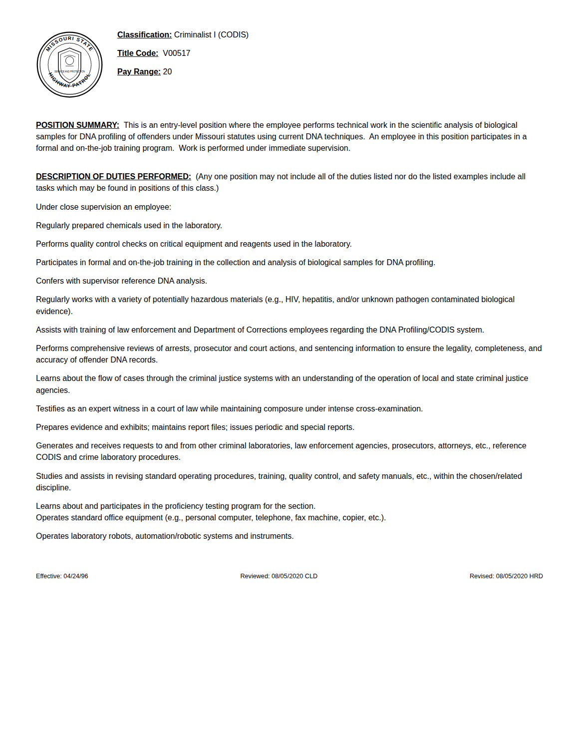MISSOURI STATE HIGHWAY PATROL SERVICE AND PROTECTION
Classification: Criminalist I (CODIS)
Title Code: V00517
Pay Range: 20
POSITION SUMMARY: This is an entry-level position where the employee performs technical work in the scientific analysis of biological samples for DNA profiling of offenders under Missouri statutes using current DNA techniques. An employee in this position participates in a formal and on-the-job training program. Work is performed under immediate supervision.
DESCRIPTION OF DUTIES PERFORMED: (Any one position may not include all of the duties listed nor do the listed examples include all tasks which may be found in positions of this class.)
Under close supervision an employee:
Regularly prepared chemicals used in the laboratory.
Performs quality control checks on critical equipment and reagents used in the laboratory.
Participates in formal and on-the-job training in the collection and analysis of biological samples for DNA profiling.
Confers with supervisor reference DNA analysis.
Regularly works with a variety of potentially hazardous materials (e.g., HIV, hepatitis, and/or unknown pathogen contaminated biological evidence).
Assists with training of law enforcement and Department of Corrections employees regarding the DNA Profiling/CODIS system.
Performs comprehensive reviews of arrests, prosecutor and court actions, and sentencing information to ensure the legality, completeness, and accuracy of offender DNA records.
Learns about the flow of cases through the criminal justice systems with an understanding of the operation of local and state criminal justice agencies.
Testifies as an expert witness in a court of law while maintaining composure under intense cross-examination.
Prepares evidence and exhibits; maintains report files; issues periodic and special reports.
Generates and receives requests to and from other criminal laboratories, law enforcement agencies, prosecutors, attorneys, etc., reference CODIS and crime laboratory procedures.
Studies and assists in revising standard operating procedures, training, quality control, and safety manuals, etc., within the chosen/related discipline.
Learns about and participates in the proficiency testing program for the section.
Operates standard office equipment (e.g., personal computer, telephone, fax machine, copier, etc.).
Operates laboratory robots, automation/robotic systems and instruments.
Effective: 04/24/96 Reviewed: 08/05/2020 CLD Revised: 08/05/2020 HRD